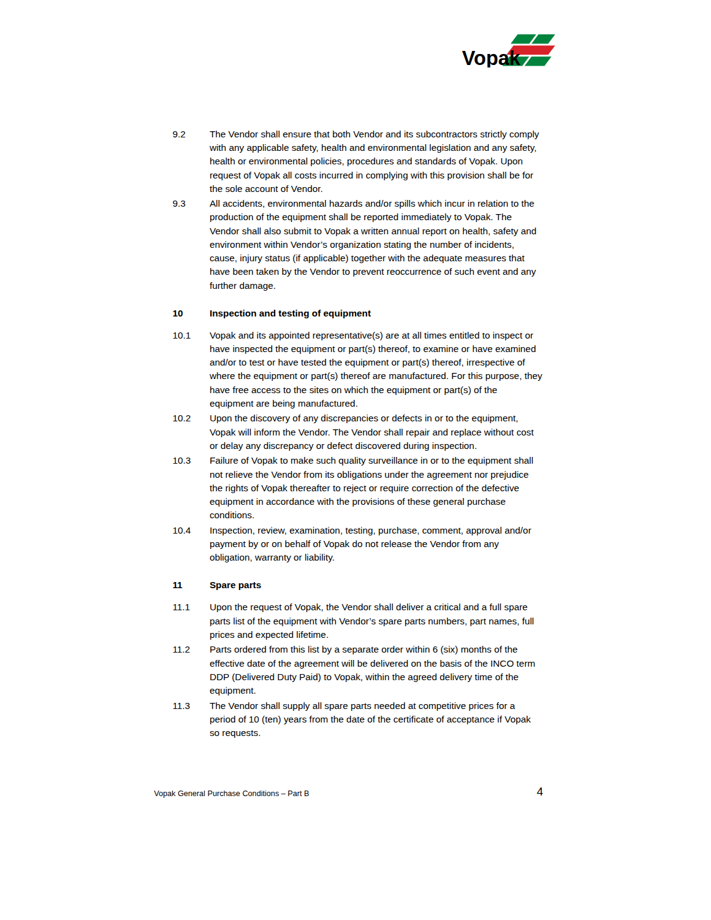Vopak
9.2
The Vendor shall ensure that both Vendor and its subcontractors strictly comply with any applicable safety, health and environmental legislation and any safety, health or environmental policies, procedures and standards of Vopak. Upon request of Vopak all costs incurred in complying with this provision shall be for the sole account of Vendor.
9.3
All accidents, environmental hazards and/or spills which incur in relation to the production of the equipment shall be reported immediately to Vopak. The Vendor shall also submit to Vopak a written annual report on health, safety and environment within Vendor’s organization stating the number of incidents, cause, injury status (if applicable) together with the adequate measures that have been taken by the Vendor to prevent reoccurrence of such event and any further damage.
10 Inspection and testing of equipment
10.1
Vopak and its appointed representative(s) are at all times entitled to inspect or have inspected the equipment or part(s) thereof, to examine or have examined and/or to test or have tested the equipment or part(s) thereof, irrespective of where the equipment or part(s) thereof are manufactured. For this purpose, they have free access to the sites on which the equipment or part(s) of the equipment are being manufactured.
10.2
Upon the discovery of any discrepancies or defects in or to the equipment, Vopak will inform the Vendor. The Vendor shall repair and replace without cost or delay any discrepancy or defect discovered during inspection.
10.3
Failure of Vopak to make such quality surveillance in or to the equipment shall not relieve the Vendor from its obligations under the agreement nor prejudice the rights of Vopak thereafter to reject or require correction of the defective equipment in accordance with the provisions of these general purchase conditions.
10.4
Inspection, review, examination, testing, purchase, comment, approval and/or payment by or on behalf of Vopak do not release the Vendor from any obligation, warranty or liability.
11 Spare parts
11.1
Upon the request of Vopak, the Vendor shall deliver a critical and a full spare parts list of the equipment with Vendor’s spare parts numbers, part names, full prices and expected lifetime.
11.2
Parts ordered from this list by a separate order within 6 (six) months of the effective date of the agreement will be delivered on the basis of the INCO term DDP (Delivered Duty Paid) to Vopak, within the agreed delivery time of the equipment.
11.3
The Vendor shall supply all spare parts needed at competitive prices for a period of 10 (ten) years from the date of the certificate of acceptance if Vopak so requests.
Vopak General Purchase Conditions – Part B
4